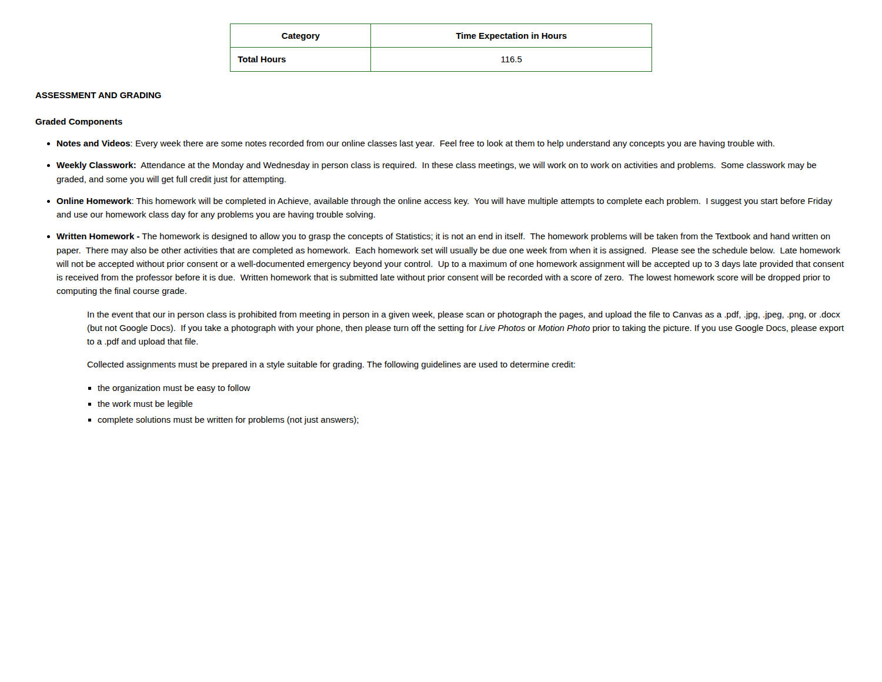| Category | Time Expectation in Hours |
| --- | --- |
| Total Hours | 116.5 |
ASSESSMENT AND GRADING
Graded Components
Notes and Videos: Every week there are some notes recorded from our online classes last year. Feel free to look at them to help understand any concepts you are having trouble with.
Weekly Classwork: Attendance at the Monday and Wednesday in person class is required. In these class meetings, we will work on to work on activities and problems. Some classwork may be graded, and some you will get full credit just for attempting.
Online Homework: This homework will be completed in Achieve, available through the online access key. You will have multiple attempts to complete each problem. I suggest you start before Friday and use our homework class day for any problems you are having trouble solving.
Written Homework - The homework is designed to allow you to grasp the concepts of Statistics; it is not an end in itself. The homework problems will be taken from the Textbook and hand written on paper. There may also be other activities that are completed as homework. Each homework set will usually be due one week from when it is assigned. Please see the schedule below. Late homework will not be accepted without prior consent or a well-documented emergency beyond your control. Up to a maximum of one homework assignment will be accepted up to 3 days late provided that consent is received from the professor before it is due. Written homework that is submitted late without prior consent will be recorded with a score of zero. The lowest homework score will be dropped prior to computing the final course grade.
In the event that our in person class is prohibited from meeting in person in a given week, please scan or photograph the pages, and upload the file to Canvas as a .pdf, .jpg, .jpeg, .png, or .docx (but not Google Docs). If you take a photograph with your phone, then please turn off the setting for Live Photos or Motion Photo prior to taking the picture. If you use Google Docs, please export to a .pdf and upload that file.
Collected assignments must be prepared in a style suitable for grading. The following guidelines are used to determine credit:
the organization must be easy to follow
the work must be legible
complete solutions must be written for problems (not just answers);